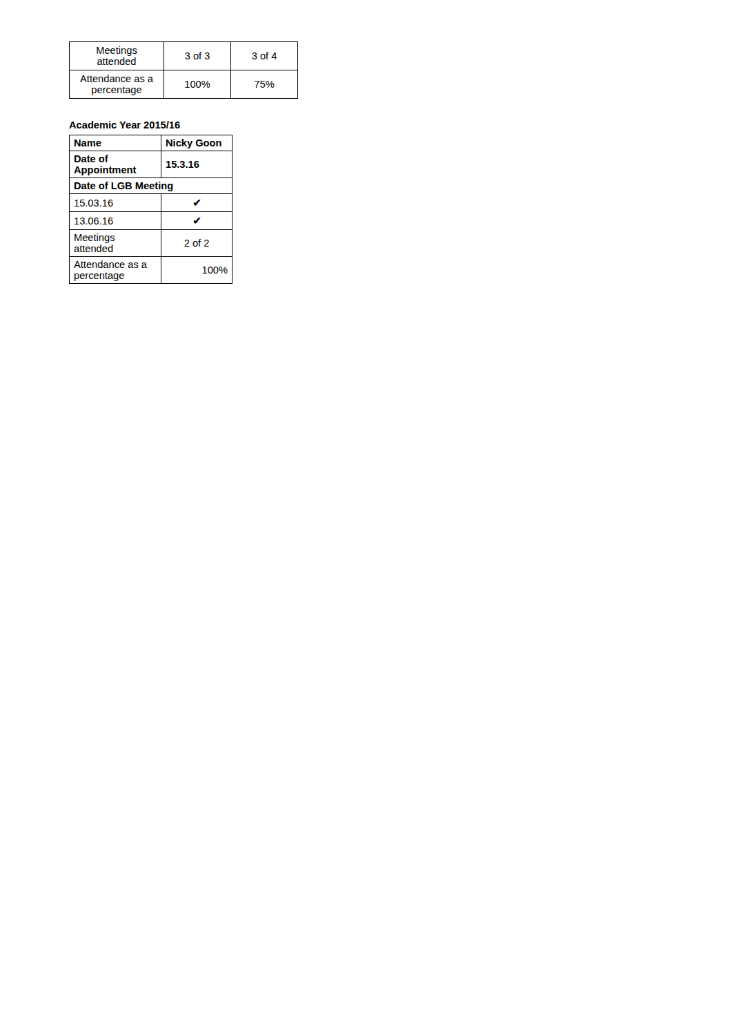| Meetings attended | 3 of 3 | 3 of 4 |
| Attendance as a percentage | 100% | 75% |
Academic Year 2015/16
| Name | Nicky Goon |
| Date of Appointment | 15.3.16 |
| Date of LGB Meeting |
| 15.03.16 | ✔ |
| 13.06.16 | ✔ |
| Meetings attended | 2 of 2 |
| Attendance as a percentage | 100% |